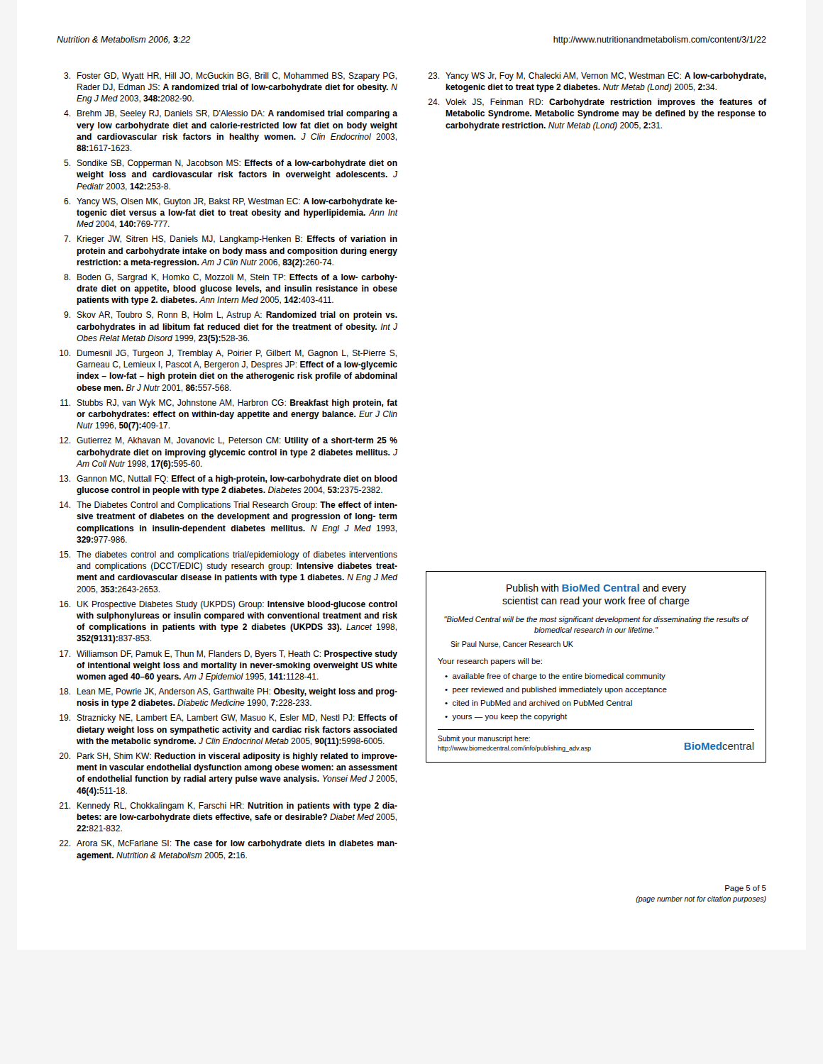Nutrition & Metabolism 2006, 3:22
http://www.nutritionandmetabolism.com/content/3/1/22
3. Foster GD, Wyatt HR, Hill JO, McGuckin BG, Brill C, Mohammed BS, Szapary PG, Rader DJ, Edman JS: A randomized trial of low-carbohydrate diet for obesity. N Eng J Med 2003, 348: 2082-90.
4. Brehm JB, Seeley RJ, Daniels SR, D'Alessio DA: A randomised trial comparing a very low carbohydrate diet and calorie-restricted low fat diet on body weight and cardiovascular risk factors in healthy women. J Clin Endocrinol 2003, 88: 1617-1623.
5. Sondike SB, Copperman N, Jacobson MS: Effects of a low-carbohydrate diet on weight loss and cardiovascular risk factors in overweight adolescents. J Pediatr 2003, 142: 253-8.
6. Yancy WS, Olsen MK, Guyton JR, Bakst RP, Westman EC: A low-carbohydrate ketogenic diet versus a low-fat diet to treat obesity and hyperlipidemia. Ann Int Med 2004, 140: 769-777.
7. Krieger JW, Sitren HS, Daniels MJ, Langkamp-Henken B: Effects of variation in protein and carbohydrate intake on body mass and composition during energy restriction: a meta-regression. Am J Clin Nutr 2006, 83(2): 260-74.
8. Boden G, Sargrad K, Homko C, Mozzoli M, Stein TP: Effects of a low- carbohydrate diet on appetite, blood glucose levels, and insulin resistance in obese patients with type 2. diabetes. Ann Intern Med 2005, 142: 403-411.
9. Skov AR, Toubro S, Ronn B, Holm L, Astrup A: Randomized trial on protein vs. carbohydrates in ad libitum fat reduced diet for the treatment of obesity. Int J Obes Relat Metab Disord 1999, 23(5): 528-36.
10. Dumesnil JG, Turgeon J, Tremblay A, Poirier P, Gilbert M, Gagnon L, St-Pierre S, Garneau C, Lemieux I, Pascot A, Bergeron J, Despres JP: Effect of a low-glycemic index – low-fat – high protein diet on the atherogenic risk profile of abdominal obese men. Br J Nutr 2001, 86: 557-568.
11. Stubbs RJ, van Wyk MC, Johnstone AM, Harbron CG: Breakfast high protein, fat or carbohydrates: effect on within-day appetite and energy balance. Eur J Clin Nutr 1996, 50(7): 409-17.
12. Gutierrez M, Akhavan M, Jovanovic L, Peterson CM: Utility of a short-term 25 % carbohydrate diet on improving glycemic control in type 2 diabetes mellitus. J Am Coll Nutr 1998, 17(6): 595-60.
13. Gannon MC, Nuttall FQ: Effect of a high-protein, low-carbohydrate diet on blood glucose control in people with type 2 diabetes. Diabetes 2004, 53: 2375-2382.
14. The Diabetes Control and Complications Trial Research Group: The effect of intensive treatment of diabetes on the development and progression of long- term complications in insulin-dependent diabetes mellitus. N Engl J Med 1993, 329: 977-986.
15. The diabetes control and complications trial/epidemiology of diabetes interventions and complications (DCCT/EDIC) study research group: Intensive diabetes treatment and cardiovascular disease in patients with type 1 diabetes. N Eng J Med 2005, 353: 2643-2653.
16. UK Prospective Diabetes Study (UKPDS) Group: Intensive blood-glucose control with sulphonylureas or insulin compared with conventional treatment and risk of complications in patients with type 2 diabetes (UKPDS 33). Lancet 1998, 352(9131): 837-853.
17. Williamson DF, Pamuk E, Thun M, Flanders D, Byers T, Heath C: Prospective study of intentional weight loss and mortality in never-smoking overweight US white women aged 40–60 years. Am J Epidemiol 1995, 141: 1128-41.
18. Lean ME, Powrie JK, Anderson AS, Garthwaite PH: Obesity, weight loss and prognosis in type 2 diabetes. Diabetic Medicine 1990, 7: 228-233.
19. Straznicky NE, Lambert EA, Lambert GW, Masuo K, Esler MD, Nestl PJ: Effects of dietary weight loss on sympathetic activity and cardiac risk factors associated with the metabolic syndrome. J Clin Endocrinol Metab 2005, 90(11): 5998-6005.
20. Park SH, Shim KW: Reduction in visceral adiposity is highly related to improvement in vascular endothelial dysfunction among obese women: an assessment of endothelial function by radial artery pulse wave analysis. Yonsei Med J 2005, 46(4): 511-18.
21. Kennedy RL, Chokkalingam K, Farschi HR: Nutrition in patients with type 2 diabetes: are low-carbohydrate diets effective, safe or desirable? Diabet Med 2005, 22: 821-832.
22. Arora SK, McFarlane SI: The case for low carbohydrate diets in diabetes management. Nutrition & Metabolism 2005, 2: 16.
23. Yancy WS Jr, Foy M, Chalecki AM, Vernon MC, Westman EC: A low-carbohydrate, ketogenic diet to treat type 2 diabetes. Nutr Metab (Lond) 2005, 2: 34.
24. Volek JS, Feinman RD: Carbohydrate restriction improves the features of Metabolic Syndrome. Metabolic Syndrome may be defined by the response to carbohydrate restriction. Nutr Metab (Lond) 2005, 2: 31.
Publish with Bio Med Central and every
scientist can read your work free of charge
"BioMed Central will be the most significant development for disseminating the results of biomedical research in our lifetime."
Sir Paul Nurse, Cancer Research UK
Your research papers will be:
available free of charge to the entire biomedical community
peer reviewed and published immediately upon acceptance
cited in PubMed and archived on PubMed Central
yours — you keep the copyright
Submit your manuscript here:
http://www.biomedcentral.com/info/publishing_adv.asp
Bio Med central
Page 5 of 5
(page number not for citation purposes)